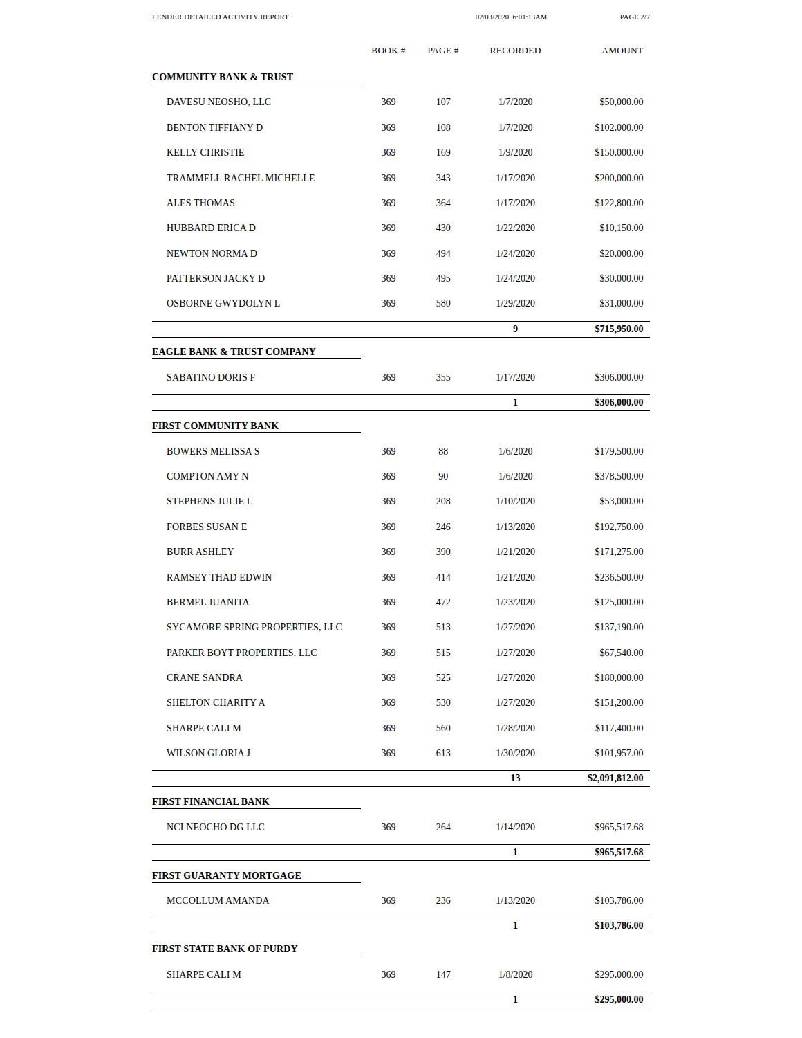LENDER DETAILED ACTIVITY REPORT 02/03/2020 6:01:13AM PAGE 2/7
| | BOOK # | PAGE # | RECORDED | AMOUNT |
| --- | --- | --- | --- | --- |
| COMMUNITY BANK & TRUST | | | | |
| DAVESU NEOSHO, LLC | 369 | 107 | 1/7/2020 | $50,000.00 |
| BENTON TIFFIANY D | 369 | 108 | 1/7/2020 | $102,000.00 |
| KELLY CHRISTIE | 369 | 169 | 1/9/2020 | $150,000.00 |
| TRAMMELL RACHEL MICHELLE | 369 | 343 | 1/17/2020 | $200,000.00 |
| ALES THOMAS | 369 | 364 | 1/17/2020 | $122,800.00 |
| HUBBARD ERICA D | 369 | 430 | 1/22/2020 | $10,150.00 |
| NEWTON NORMA D | 369 | 494 | 1/24/2020 | $20,000.00 |
| PATTERSON JACKY D | 369 | 495 | 1/24/2020 | $30,000.00 |
| OSBORNE GWYDOLYN L | 369 | 580 | 1/29/2020 | $31,000.00 |
| | | | 9 | $715,950.00 |
| EAGLE BANK & TRUST COMPANY | | | | |
| SABATINO DORIS F | 369 | 355 | 1/17/2020 | $306,000.00 |
| | | | 1 | $306,000.00 |
| FIRST COMMUNITY BANK | | | | |
| BOWERS MELISSA S | 369 | 88 | 1/6/2020 | $179,500.00 |
| COMPTON AMY N | 369 | 90 | 1/6/2020 | $378,500.00 |
| STEPHENS JULIE L | 369 | 208 | 1/10/2020 | $53,000.00 |
| FORBES SUSAN E | 369 | 246 | 1/13/2020 | $192,750.00 |
| BURR ASHLEY | 369 | 390 | 1/21/2020 | $171,275.00 |
| RAMSEY THAD EDWIN | 369 | 414 | 1/21/2020 | $236,500.00 |
| BERMEL JUANITA | 369 | 472 | 1/23/2020 | $125,000.00 |
| SYCAMORE SPRING PROPERTIES, LLC | 369 | 513 | 1/27/2020 | $137,190.00 |
| PARKER BOYT PROPERTIES, LLC | 369 | 515 | 1/27/2020 | $67,540.00 |
| CRANE SANDRA | 369 | 525 | 1/27/2020 | $180,000.00 |
| SHELTON CHARITY A | 369 | 530 | 1/27/2020 | $151,200.00 |
| SHARPE CALI M | 369 | 560 | 1/28/2020 | $117,400.00 |
| WILSON GLORIA J | 369 | 613 | 1/30/2020 | $101,957.00 |
| | | | 13 | $2,091,812.00 |
| FIRST FINANCIAL BANK | | | | |
| NCI NEOCHO DG LLC | 369 | 264 | 1/14/2020 | $965,517.68 |
| | | | 1 | $965,517.68 |
| FIRST GUARANTY MORTGAGE | | | | |
| MCCOLLUM AMANDA | 369 | 236 | 1/13/2020 | $103,786.00 |
| | | | 1 | $103,786.00 |
| FIRST STATE BANK OF PURDY | | | | |
| SHARPE CALI M | 369 | 147 | 1/8/2020 | $295,000.00 |
| | | | 1 | $295,000.00 |